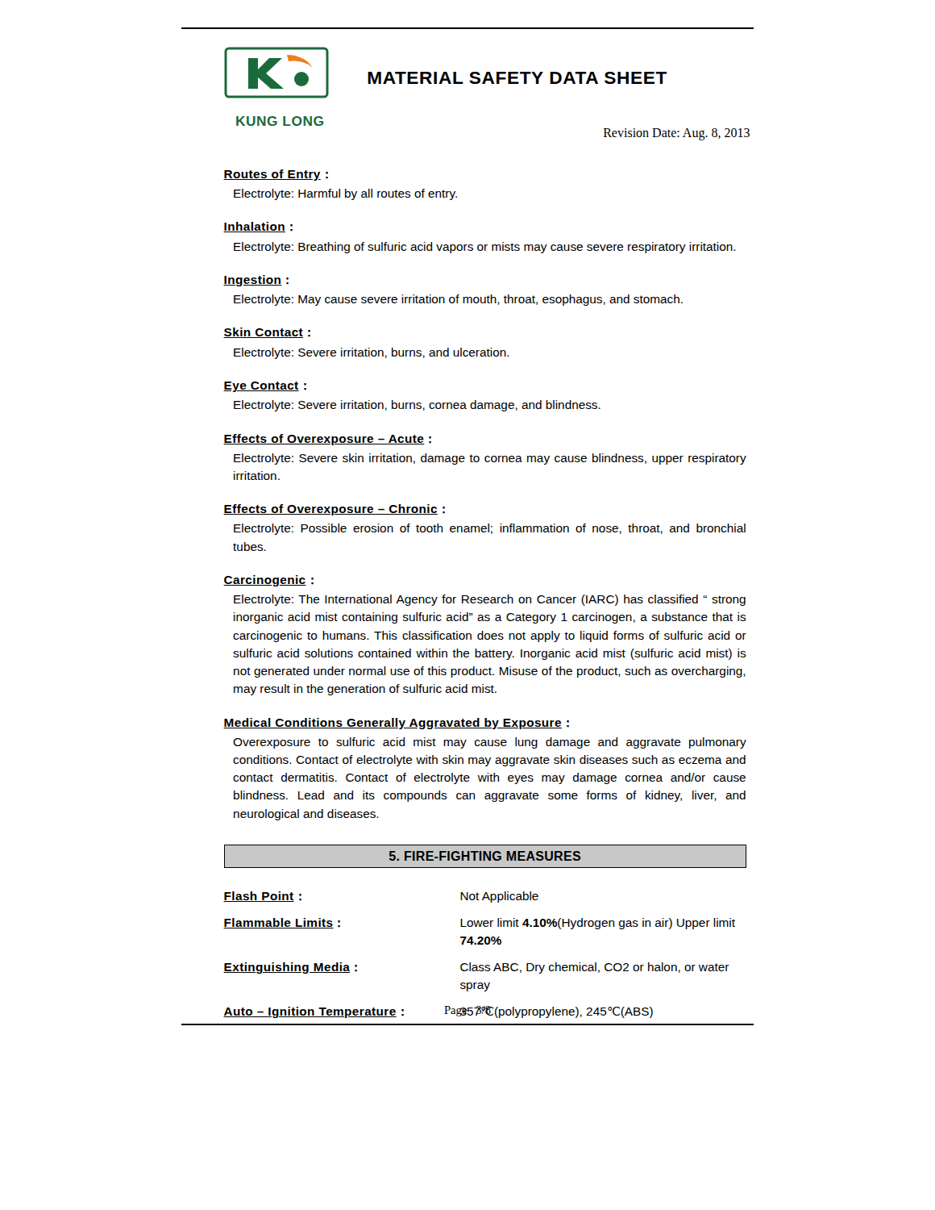KUNG LONG
MATERIAL SAFETY DATA SHEET
Revision Date: Aug. 8, 2013
Routes of Entry：
Electrolyte: Harmful by all routes of entry.
Inhalation：
Electrolyte: Breathing of sulfuric acid vapors or mists may cause severe respiratory irritation.
Ingestion：
Electrolyte: May cause severe irritation of mouth, throat, esophagus, and stomach.
Skin Contact：
Electrolyte: Severe irritation, burns, and ulceration.
Eye Contact：
Electrolyte: Severe irritation, burns, cornea damage, and blindness.
Effects of Overexposure – Acute：
Electrolyte: Severe skin irritation, damage to cornea may cause blindness, upper respiratory irritation.
Effects of Overexposure – Chronic：
Electrolyte: Possible erosion of tooth enamel; inflammation of nose, throat, and bronchial tubes.
Carcinogenic：
Electrolyte: The International Agency for Research on Cancer (IARC) has classified “ strong inorganic acid mist containing sulfuric acid” as a Category 1 carcinogen, a substance that is carcinogenic to humans. This classification does not apply to liquid forms of sulfuric acid or sulfuric acid solutions contained within the battery. Inorganic acid mist (sulfuric acid mist) is not generated under normal use of this product. Misuse of the product, such as overcharging, may result in the generation of sulfuric acid mist.
Medical Conditions Generally Aggravated by Exposure：
Overexposure to sulfuric acid mist may cause lung damage and aggravate pulmonary conditions. Contact of electrolyte with skin may aggravate skin diseases such as eczema and contact dermatitis. Contact of electrolyte with eyes may damage cornea and/or cause blindness. Lead and its compounds can aggravate some forms of kidney, liver, and neurological and diseases.
5. FIRE-FIGHTING MEASURES
| Flash Point ： | Not Applicable |
| Flammable Limits ： | Lower limit 4.10% (Hydrogen gas in air) Upper limit 74.20% |
| Extinguishing Media ： | Class ABC, Dry chemical, CO2 or halon, or water spray |
| Auto – Ignition Temperature ： | 357℃(polypropylene), 245℃(ABS) |
Page 3/8